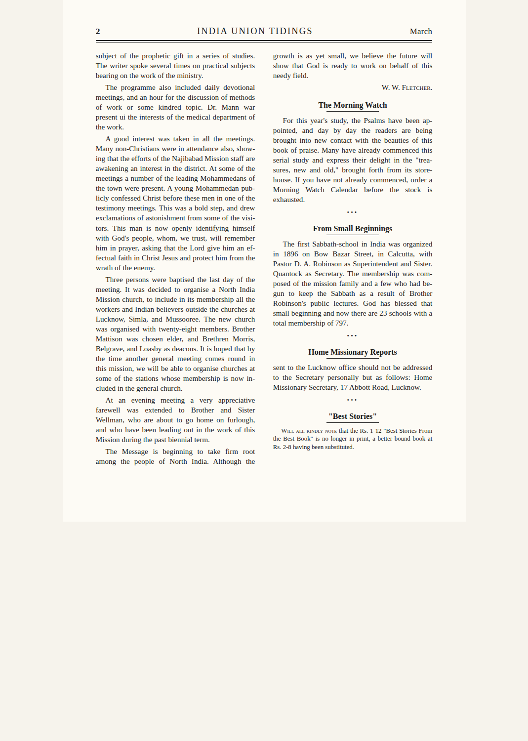2 INDIA UNION TIDINGS March
subject of the prophetic gift in a series of studies. The writer spoke several times on practical subjects bearing on the work of the ministry.
The programme also included daily devotional meetings, and an hour for the discussion of methods of work or some kindred topic. Dr. Mann war present ui the interests of the medical department of the work.
A good interest was taken in all the meetings. Many non-Christians were in attendance also, showing that the efforts of the Najibabad Mission staff are awakening an interest in the district. At some of the meetings a number of the leading Mohammedans of the town were present. A young Mohammedan publicly confessed Christ before these men in one of the testimony meetings. This was a bold step, and drew exclamations of astonishment from some of the visitors. This man is now openly identifying himself with God's people, whom, we trust, will remember him in prayer, asking that the Lord give him an effectual faith in Christ Jesus and protect him from the wrath of the enemy.
Three persons were baptised the last day of the meeting. It was decided to organise a North India Mission church, to include in its membership all the workers and Indian believers outside the churches at Lucknow, Simla, and Mussooree. The new church was organised with twenty-eight members. Brother Mattison was chosen elder, and Brethren Morris, Belgrave, and Loasby as deacons. It is hoped that by the time another general meeting comes round in this mission, we will be able to organise churches at some of the stations whose membership is now included in the general church.
At an evening meeting a very appreciative farewell was extended to Brother and Sister Wellman, who are about to go home on furlough, and who have been leading out in the work of this Mission during the past biennial term.
The Message is beginning to take firm root among the people of North India. Although the growth is as yet small, we believe the future will show that God is ready to work on behalf of this needy field.
W. W. Fletcher.
The Morning Watch
For this year's study, the Psalms have been appointed, and day by day the readers are being brought into new contact with the beauties of this book of praise. Many have already commenced this serial study and express their delight in the "treasures, new and old," brought forth from its storehouse. If you have not already commenced, order a Morning Watch Calendar before the stock is exhausted.
•••
From Small Beginnings
The first Sabbath-school in India was organized in 1896 on Bow Bazar Street, in Calcutta, with Pastor D. A. Robinson as Superintendent and Sister. Quantock as Secretary. The membership was composed of the mission family and a few who had begun to keep the Sabbath as a result of Brother Robinson's public lectures. God has blessed that small beginning and now there are 23 schools with a total membership of 797.
•••
Home Missionary Reports
sent to the Lucknow office should not be addressed to the Secretary personally but as follows: Home Missionary Secretary, 17 Abbott Road, Lucknow.
•••
"Best Stories"
Will all kindly note that the Rs. 1-12 "Best Stories From the Best Book" is no longer in print, a better bound book at Rs. 2-8 having been substituted.